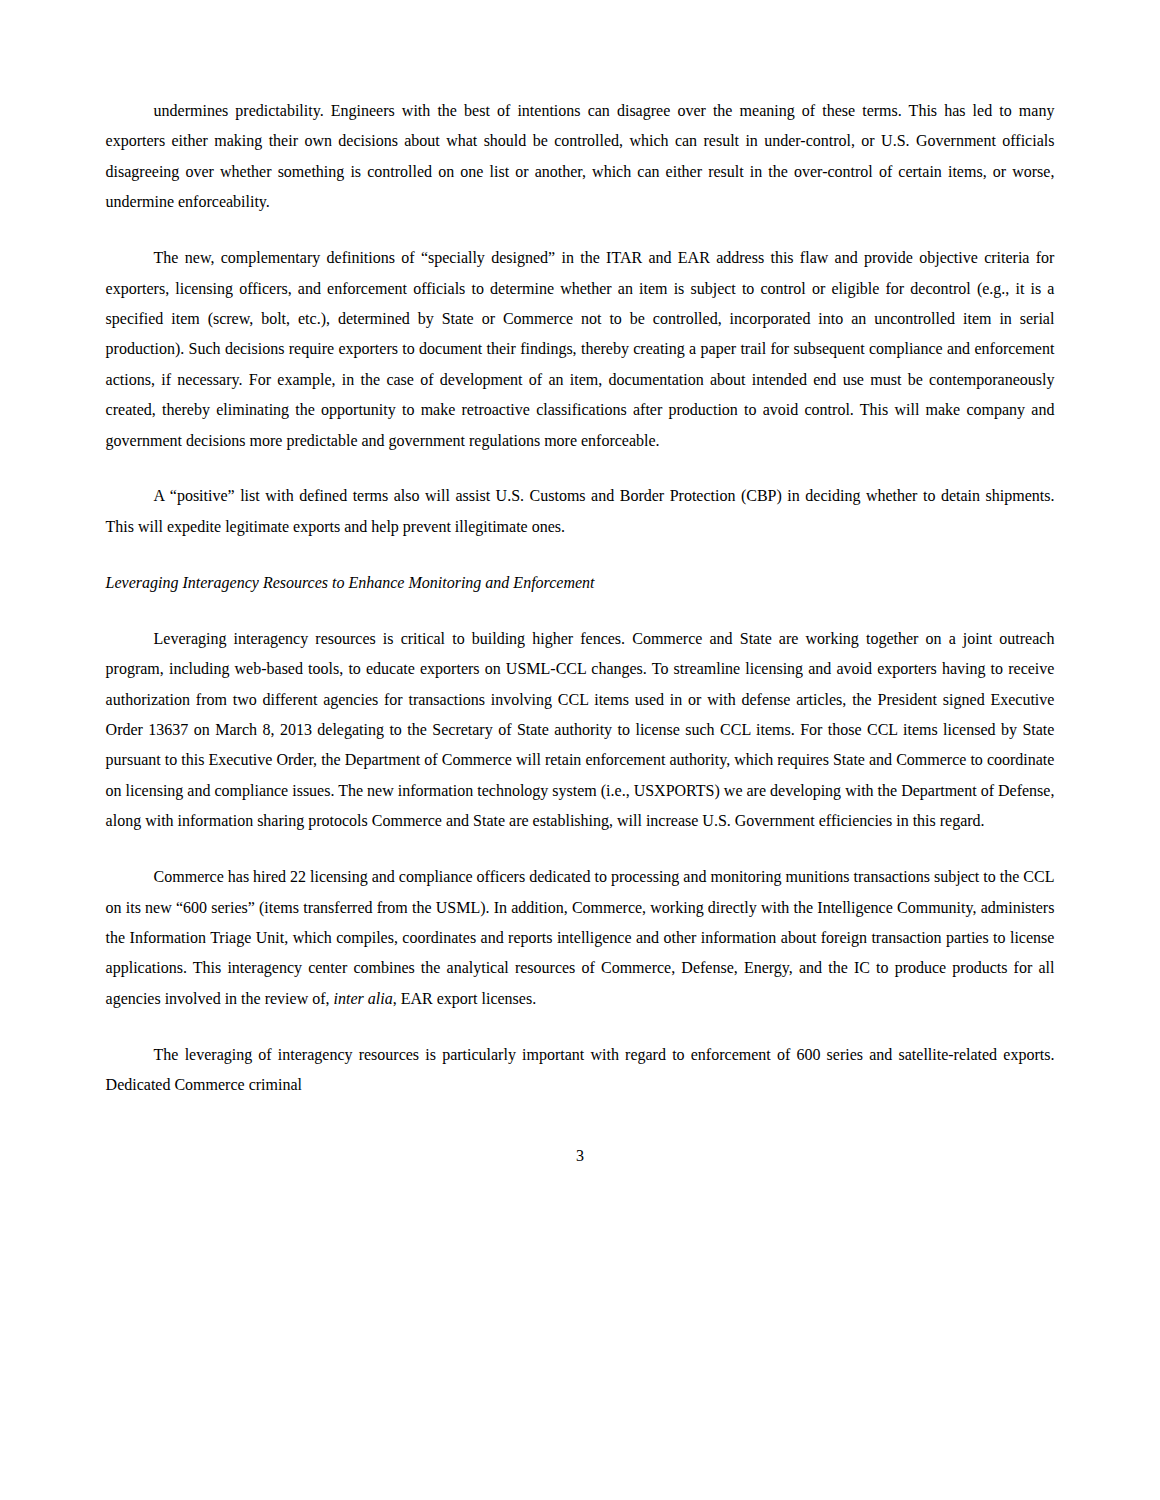undermines predictability. Engineers with the best of intentions can disagree over the meaning of these terms. This has led to many exporters either making their own decisions about what should be controlled, which can result in under-control, or U.S. Government officials disagreeing over whether something is controlled on one list or another, which can either result in the over-control of certain items, or worse, undermine enforceability.
The new, complementary definitions of “specially designed” in the ITAR and EAR address this flaw and provide objective criteria for exporters, licensing officers, and enforcement officials to determine whether an item is subject to control or eligible for decontrol (e.g., it is a specified item (screw, bolt, etc.), determined by State or Commerce not to be controlled, incorporated into an uncontrolled item in serial production). Such decisions require exporters to document their findings, thereby creating a paper trail for subsequent compliance and enforcement actions, if necessary. For example, in the case of development of an item, documentation about intended end use must be contemporaneously created, thereby eliminating the opportunity to make retroactive classifications after production to avoid control. This will make company and government decisions more predictable and government regulations more enforceable.
A “positive” list with defined terms also will assist U.S. Customs and Border Protection (CBP) in deciding whether to detain shipments. This will expedite legitimate exports and help prevent illegitimate ones.
Leveraging Interagency Resources to Enhance Monitoring and Enforcement
Leveraging interagency resources is critical to building higher fences. Commerce and State are working together on a joint outreach program, including web-based tools, to educate exporters on USML-CCL changes. To streamline licensing and avoid exporters having to receive authorization from two different agencies for transactions involving CCL items used in or with defense articles, the President signed Executive Order 13637 on March 8, 2013 delegating to the Secretary of State authority to license such CCL items. For those CCL items licensed by State pursuant to this Executive Order, the Department of Commerce will retain enforcement authority, which requires State and Commerce to coordinate on licensing and compliance issues. The new information technology system (i.e., USXPORTS) we are developing with the Department of Defense, along with information sharing protocols Commerce and State are establishing, will increase U.S. Government efficiencies in this regard.
Commerce has hired 22 licensing and compliance officers dedicated to processing and monitoring munitions transactions subject to the CCL on its new “600 series” (items transferred from the USML). In addition, Commerce, working directly with the Intelligence Community, administers the Information Triage Unit, which compiles, coordinates and reports intelligence and other information about foreign transaction parties to license applications. This interagency center combines the analytical resources of Commerce, Defense, Energy, and the IC to produce products for all agencies involved in the review of, inter alia, EAR export licenses.
The leveraging of interagency resources is particularly important with regard to enforcement of 600 series and satellite-related exports. Dedicated Commerce criminal
3